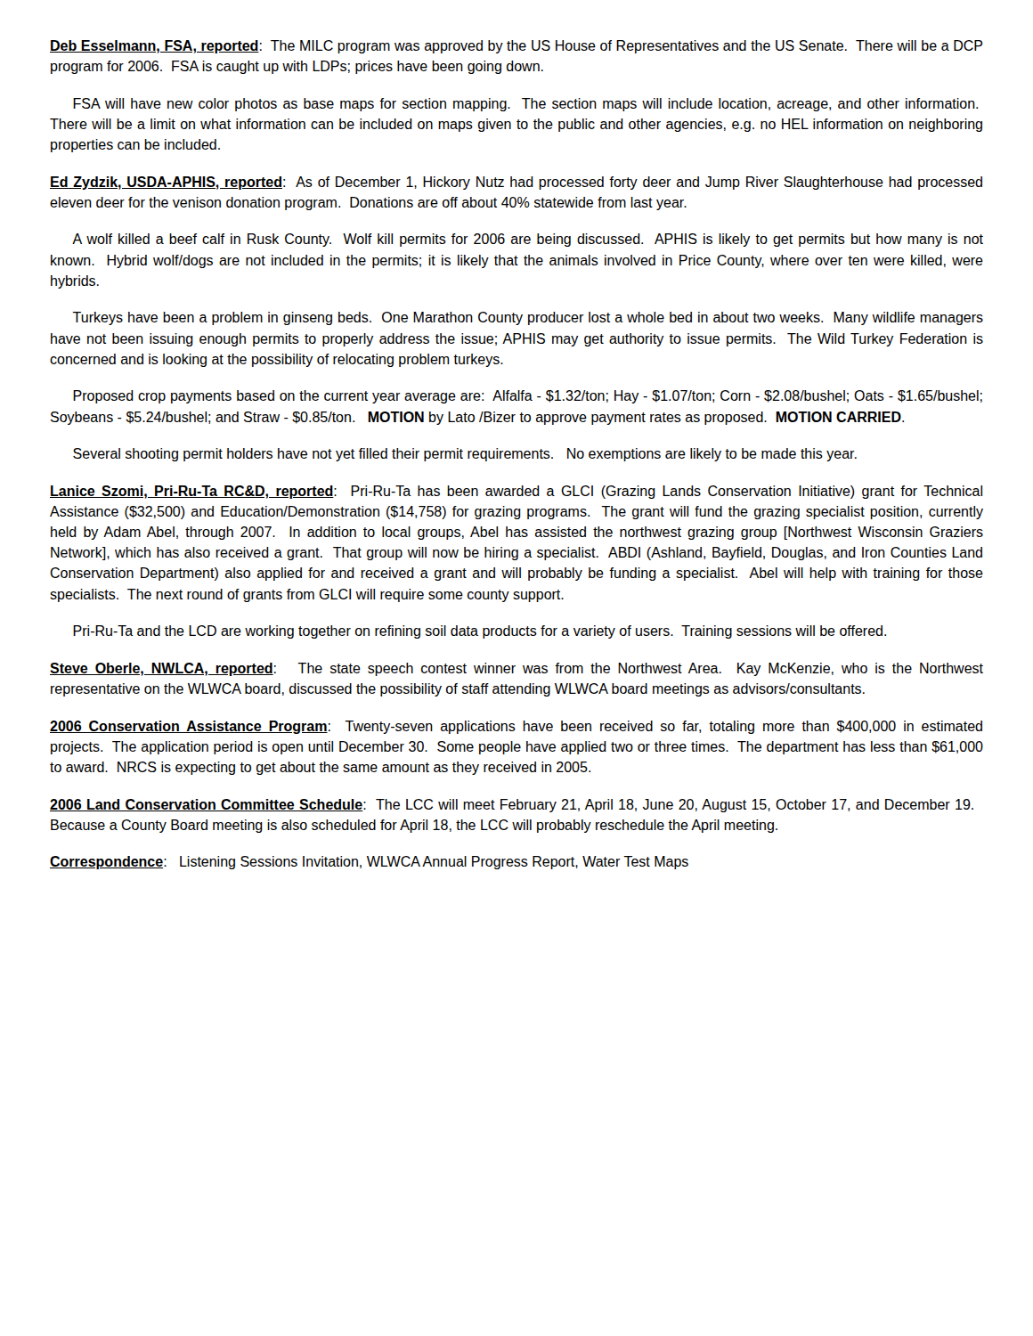Deb Esselmann, FSA, reported: The MILC program was approved by the US House of Representatives and the US Senate. There will be a DCP program for 2006. FSA is caught up with LDPs; prices have been going down.
FSA will have new color photos as base maps for section mapping. The section maps will include location, acreage, and other information. There will be a limit on what information can be included on maps given to the public and other agencies, e.g. no HEL information on neighboring properties can be included.
Ed Zydzik, USDA-APHIS, reported: As of December 1, Hickory Nutz had processed forty deer and Jump River Slaughterhouse had processed eleven deer for the venison donation program. Donations are off about 40% statewide from last year.
A wolf killed a beef calf in Rusk County. Wolf kill permits for 2006 are being discussed. APHIS is likely to get permits but how many is not known. Hybrid wolf/dogs are not included in the permits; it is likely that the animals involved in Price County, where over ten were killed, were hybrids.
Turkeys have been a problem in ginseng beds. One Marathon County producer lost a whole bed in about two weeks. Many wildlife managers have not been issuing enough permits to properly address the issue; APHIS may get authority to issue permits. The Wild Turkey Federation is concerned and is looking at the possibility of relocating problem turkeys.
Proposed crop payments based on the current year average are: Alfalfa - $1.32/ton; Hay - $1.07/ton; Corn - $2.08/bushel; Oats - $1.65/bushel; Soybeans - $5.24/bushel; and Straw - $0.85/ton. MOTION by Lato /Bizer to approve payment rates as proposed. MOTION CARRIED.
Several shooting permit holders have not yet filled their permit requirements. No exemptions are likely to be made this year.
Lanice Szomi, Pri-Ru-Ta RC&D, reported: Pri-Ru-Ta has been awarded a GLCI (Grazing Lands Conservation Initiative) grant for Technical Assistance ($32,500) and Education/Demonstration ($14,758) for grazing programs. The grant will fund the grazing specialist position, currently held by Adam Abel, through 2007. In addition to local groups, Abel has assisted the northwest grazing group [Northwest Wisconsin Graziers Network], which has also received a grant. That group will now be hiring a specialist. ABDI (Ashland, Bayfield, Douglas, and Iron Counties Land Conservation Department) also applied for and received a grant and will probably be funding a specialist. Abel will help with training for those specialists. The next round of grants from GLCI will require some county support.
Pri-Ru-Ta and the LCD are working together on refining soil data products for a variety of users. Training sessions will be offered.
Steve Oberle, NWLCA, reported: The state speech contest winner was from the Northwest Area. Kay McKenzie, who is the Northwest representative on the WLWCA board, discussed the possibility of staff attending WLWCA board meetings as advisors/consultants.
2006 Conservation Assistance Program: Twenty-seven applications have been received so far, totaling more than $400,000 in estimated projects. The application period is open until December 30. Some people have applied two or three times. The department has less than $61,000 to award. NRCS is expecting to get about the same amount as they received in 2005.
2006 Land Conservation Committee Schedule: The LCC will meet February 21, April 18, June 20, August 15, October 17, and December 19. Because a County Board meeting is also scheduled for April 18, the LCC will probably reschedule the April meeting.
Correspondence: Listening Sessions Invitation, WLWCA Annual Progress Report, Water Test Maps